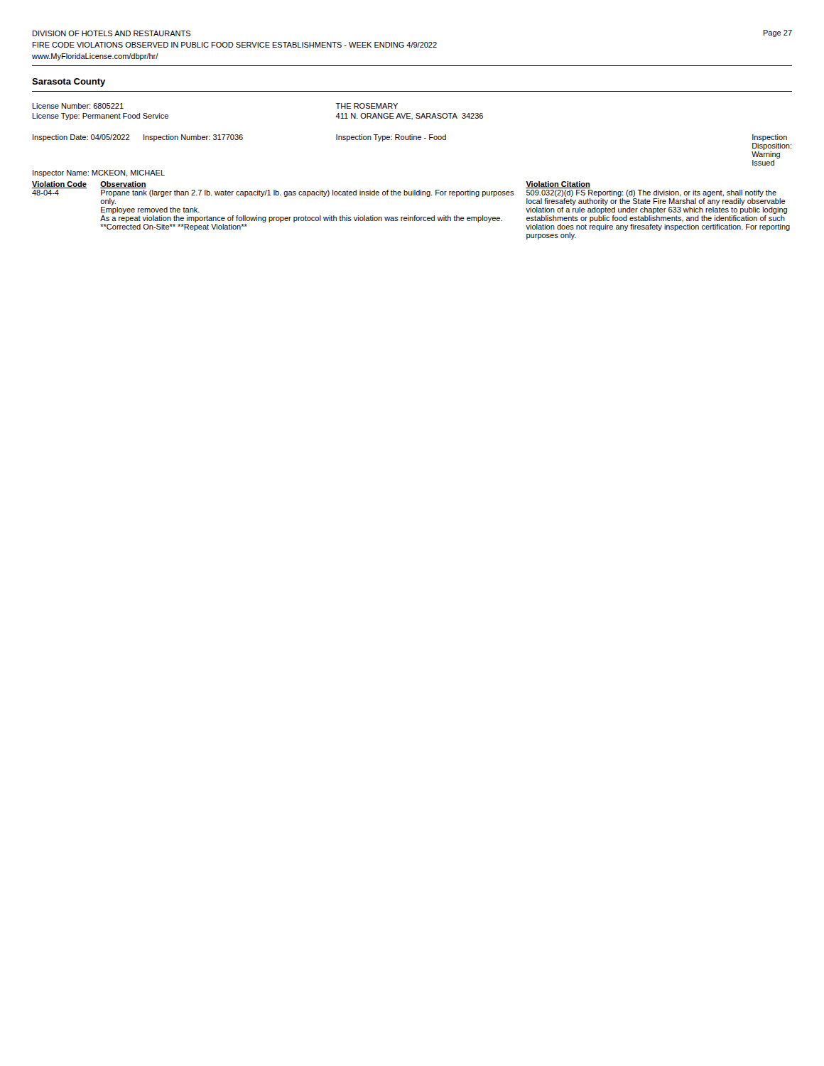DIVISION OF HOTELS AND RESTAURANTS
FIRE CODE VIOLATIONS OBSERVED IN PUBLIC FOOD SERVICE ESTABLISHMENTS - WEEK ENDING 4/9/2022
www.MyFloridaLicense.com/dbpr/hr/
Page 27
Sarasota County
| License Number: 6805221 | THE ROSEMARY |
| License Type: Permanent Food Service | 411 N. ORANGE AVE, SARASOTA 34236 |
| Inspection Date: 04/05/2022 Inspection Number: 3177036 | Inspection Type: Routine - Food | Inspection Disposition: Warning Issued |
| Inspector Name: MCKEON, MICHAEL |
| Violation Code | Observation | Violation Citation |
| 48-04-4 | Propane tank (larger than 2.7 lb. water capacity/1 lb. gas capacity) located inside of the building. For reporting purposes only. Employee removed the tank. As a repeat violation the importance of following proper protocol with this violation was reinforced with the employee. **Corrected On-Site** **Repeat Violation** | 509.032(2)(d) FS Reporting: (d) The division, or its agent, shall notify the local firesafety authority or the State Fire Marshal of any readily observable violation of a rule adopted under chapter 633 which relates to public lodging establishments or public food establishments, and the identification of such violation does not require any firesafety inspection certification. For reporting purposes only. |